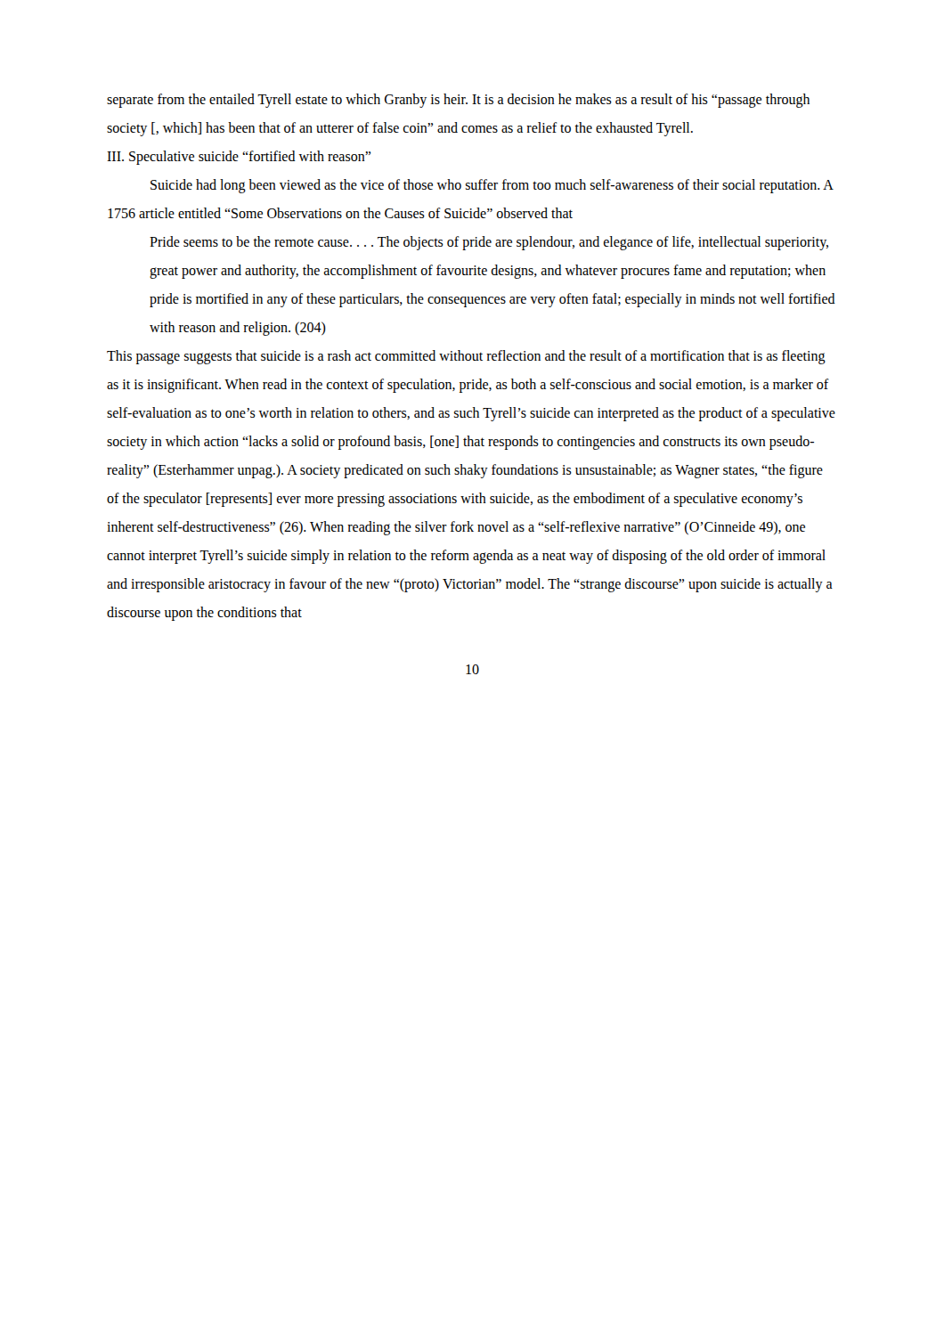separate from the entailed Tyrell estate to which Granby is heir. It is a decision he makes as a result of his “passage through society [, which] has been that of an utterer of false coin” and comes as a relief to the exhausted Tyrell.
III. Speculative suicide “fortified with reason”
Suicide had long been viewed as the vice of those who suffer from too much self-awareness of their social reputation. A 1756 article entitled “Some Observations on the Causes of Suicide” observed that
Pride seems to be the remote cause. . . . The objects of pride are splendour, and elegance of life, intellectual superiority, great power and authority, the accomplishment of favourite designs, and whatever procures fame and reputation; when pride is mortified in any of these particulars, the consequences are very often fatal; especially in minds not well fortified with reason and religion. (204)
This passage suggests that suicide is a rash act committed without reflection and the result of a mortification that is as fleeting as it is insignificant. When read in the context of speculation, pride, as both a self-conscious and social emotion, is a marker of self-evaluation as to one’s worth in relation to others, and as such Tyrell’s suicide can interpreted as the product of a speculative society in which action “lacks a solid or profound basis, [one] that responds to contingencies and constructs its own pseudo-reality” (Esterhammer unpag.). A society predicated on such shaky foundations is unsustainable; as Wagner states, “the figure of the speculator [represents] ever more pressing associations with suicide, as the embodiment of a speculative economy’s inherent self-destructiveness” (26). When reading the silver fork novel as a “self-reflexive narrative” (O’Cinneide 49), one cannot interpret Tyrell’s suicide simply in relation to the reform agenda as a neat way of disposing of the old order of immoral and irresponsible aristocracy in favour of the new “(proto) Victorian” model. The “strange discourse” upon suicide is actually a discourse upon the conditions that
10